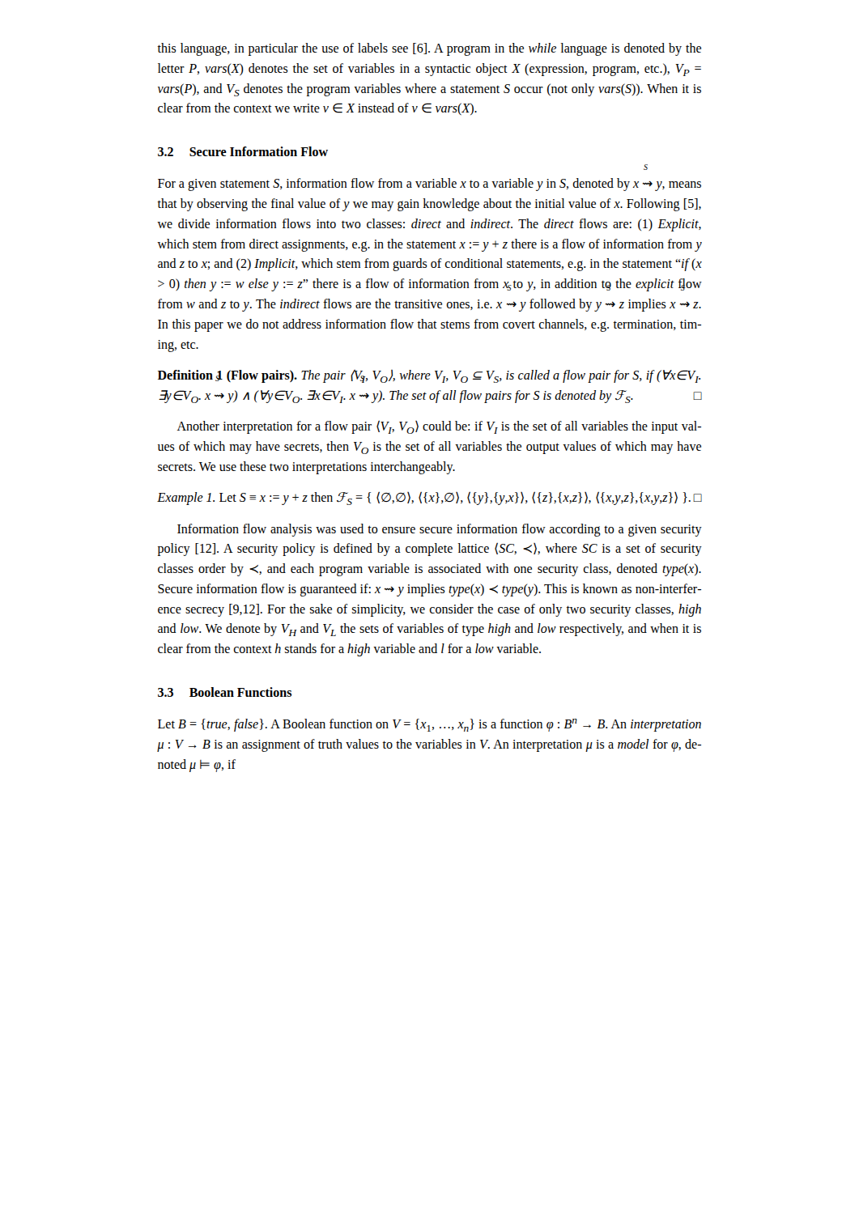this language, in particular the use of labels see [6]. A program in the while language is denoted by the letter P, vars(X) denotes the set of variables in a syntactic object X (expression, program, etc.), VP = vars(P), and VS denotes the program variables where a statement S occur (not only vars(S)). When it is clear from the context we write v ∈ X instead of v ∈ vars(X).
3.2 Secure Information Flow
For a given statement S, information flow from a variable x to a variable y in S, denoted by x ⇝S y, means that by observing the final value of y we may gain knowledge about the initial value of x. Following [5], we divide information flows into two classes: direct and indirect. The direct flows are: (1) Explicit, which stem from direct assignments, e.g. in the statement x := y + z there is a flow of information from y and z to x; and (2) Implicit, which stem from guards of conditional statements, e.g. in the statement “if (x > 0) then y := w else y := z” there is a flow of information from x to y, in addition to the explicit flow from w and z to y. The indirect flows are the transitive ones, i.e. x ⇝S y followed by y ⇝S z implies x ⇝S z. In this paper we do not address information flow that stems from covert channels, e.g. termination, timing, etc.
Definition 1 (Flow pairs). The pair ⟨VI, VO⟩, where VI, VO ⊆ VS, is called a flow pair for S, if (∀x∈VI. ∃y∈VO. x ⇝S y) ∧ (∀y∈VO. ∃x∈VI. x ⇝S y). The set of all flow pairs for S is denoted by ℱS.□
Another interpretation for a flow pair ⟨VI, VO⟩ could be: if VI is the set of all variables the input values of which may have secrets, then VO is the set of all variables the output values of which may have secrets. We use these two interpretations interchangeably.
Example 1. Let S ≡ x := y + z then ℱS = { ⟨∅,∅⟩, ⟨{x},∅⟩, ⟨{y},{y,x}⟩, ⟨{z},{x,z}⟩, ⟨{x,y,z},{x,y,z}⟩ }.□
Information flow analysis was used to ensure secure information flow according to a given security policy [12]. A security policy is defined by a complete lattice ⟨SC, ≺⟩, where SC is a set of security classes order by ≺, and each program variable is associated with one security class, denoted type(x). Secure information flow is guaranteed if: x ⇝ y implies type(x) ≺ type(y). This is known as non-interference secrecy [9,12]. For the sake of simplicity, we consider the case of only two security classes, high and low. We denote by VH and VL the sets of variables of type high and low respectively, and when it is clear from the context h stands for a high variable and l for a low variable.
3.3 Boolean Functions
Let B = {true, false}. A Boolean function on V = {x1, …, xn} is a function φ : Bn → B. An interpretation μ : V → B is an assignment of truth values to the variables in V. An interpretation μ is a model for φ, denoted μ ⊨ φ, if